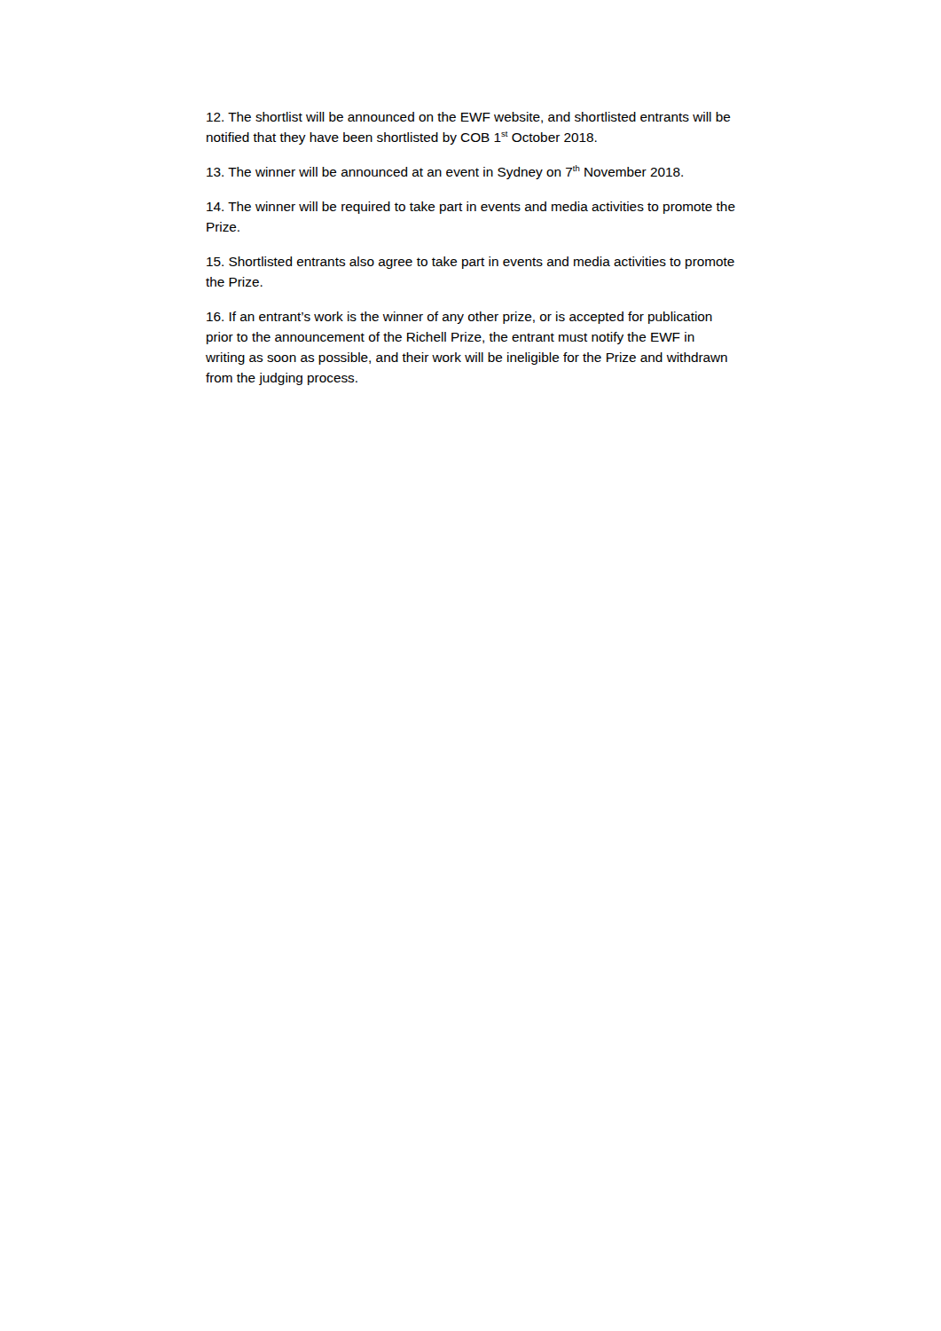12. The shortlist will be announced on the EWF website, and shortlisted entrants will be notified that they have been shortlisted by COB 1st October 2018.
13. The winner will be announced at an event in Sydney on 7th November 2018.
14. The winner will be required to take part in events and media activities to promote the Prize.
15. Shortlisted entrants also agree to take part in events and media activities to promote the Prize.
16. If an entrant’s work is the winner of any other prize, or is accepted for publication prior to the announcement of the Richell Prize, the entrant must notify the EWF in writing as soon as possible, and their work will be ineligible for the Prize and withdrawn from the judging process.